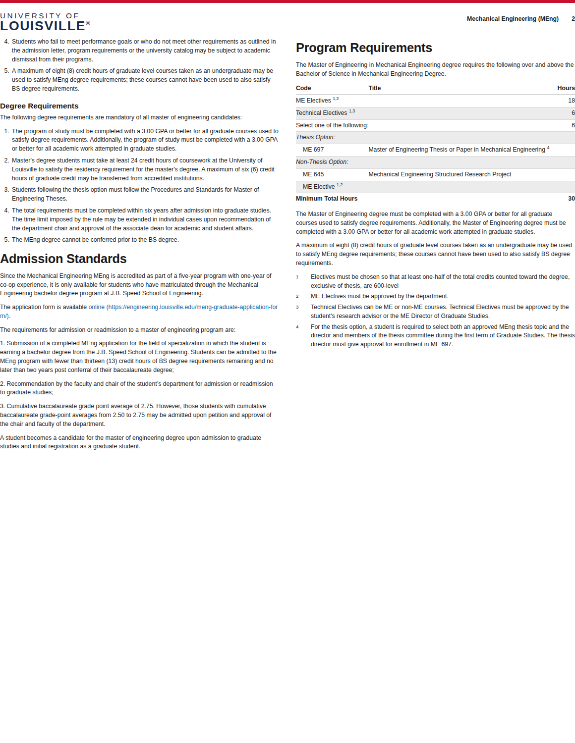UNIVERSITY OF
LOUISVILLE®
Mechanical Engineering (MEng)2
Students who fail to meet performance goals or who do not meet other requirements as outlined in the admission letter, program requirements or the university catalog may be subject to academic dismissal from their programs.
A maximum of eight (8) credit hours of graduate level courses taken as an undergraduate may be used to satisfy MEng degree requirements; these courses cannot have been used to also satisfy BS degree requirements.
Degree Requirements
The following degree requirements are mandatory of all master of engineering candidates:
The program of study must be completed with a 3.00 GPA or better for all graduate courses used to satisfy degree requirements. Additionally, the program of study must be completed with a 3.00 GPA or better for all academic work attempted in graduate studies.
Master's degree students must take at least 24 credit hours of coursework at the University of Louisville to satisfy the residency requirement for the master's degree. A maximum of six (6) credit hours of graduate credit may be transferred from accredited institutions.
Students following the thesis option must follow the Procedures and Standards for Master of Engineering Theses.
The total requirements must be completed within six years after admission into graduate studies. The time limit imposed by the rule may be extended in individual cases upon recommendation of the department chair and approval of the associate dean for academic and student affairs.
The MEng degree cannot be conferred prior to the BS degree.
Admission Standards
Since the Mechanical Engineering MEng is accredited as part of a five-year program with one-year of co-op experience, it is only available for students who have matriculated through the Mechanical Engineering bachelor degree program at J.B. Speed School of Engineering.
The application form is available online (https://engineering.louisville.edu/meng-graduate-application-form/).
The requirements for admission or readmission to a master of engineering program are:
1. Submission of a completed MEng application for the field of specialization in which the student is earning a bachelor degree from the J.B. Speed School of Engineering. Students can be admitted to the MEng program with fewer than thirteen (13) credit hours of BS degree requirements remaining and no later than two years post conferral of their baccalaureate degree;
2. Recommendation by the faculty and chair of the student’s department for admission or readmission to graduate studies;
3. Cumulative baccalaureate grade point average of 2.75. However, those students with cumulative baccalaureate grade-point averages from 2.50 to 2.75 may be admitted upon petition and approval of the chair and faculty of the department.
A student becomes a candidate for the master of engineering degree upon admission to graduate studies and initial registration as a graduate student.
Program Requirements
The Master of Engineering in Mechanical Engineering degree requires the following over and above the Bachelor of Science in Mechanical Engineering Degree.
| Code | Title | Hours |
| --- | --- | --- |
| ME Electives 1,2 | | 18 |
| Technical Electives 1,3 | | 6 |
| Select one of the following: | 6 |
| Thesis Option: |
| ME 697 | Master of Engineering Thesis or Paper in Mechanical Engineering 4 | |
| Non-Thesis Option: |
| ME 645 | Mechanical Engineering Structured Research Project | |
| ME Elective 1,2 | | |
| Minimum Total Hours | 30 |
The Master of Engineering degree must be completed with a 3.00 GPA or better for all graduate courses used to satisfy degree requirements. Additionally, the Master of Engineering degree must be completed with a 3.00 GPA or better for all academic work attempted in graduate studies.
A maximum of eight (8) credit hours of graduate level courses taken as an undergraduate may be used to satisfy MEng degree requirements; these courses cannot have been used to also satisfy BS degree requirements.
1
Electives must be chosen so that at least one-half of the total credits counted toward the degree, exclusive of thesis, are 600-level
2
ME Electives must be approved by the department.
3
Technical Electives can be ME or non-ME courses. Technical Electives must be approved by the student's research advisor or the ME Director of Graduate Studies.
4
For the thesis option, a student is required to select both an approved MEng thesis topic and the director and members of the thesis committee during the first term of Graduate Studies. The thesis director must give approval for enrollment in ME 697.